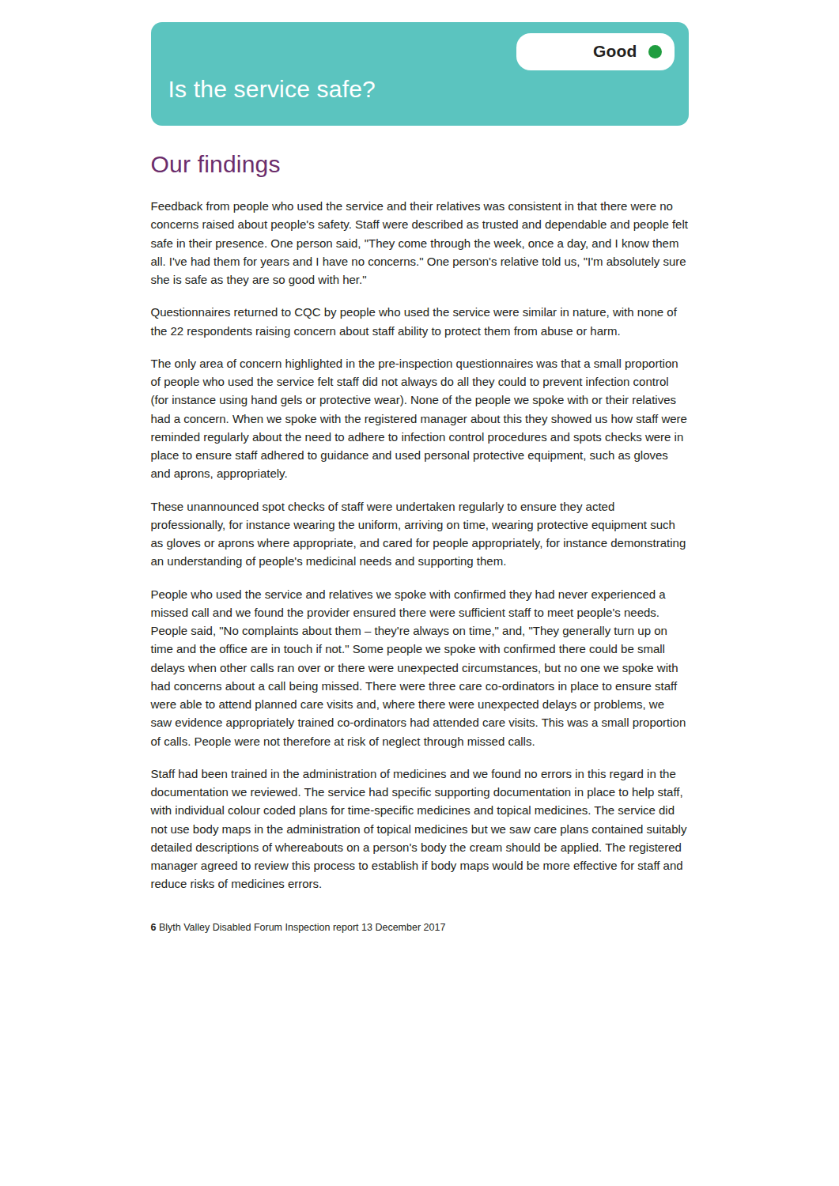Good
Is the service safe?
Our findings
Feedback from people who used the service and their relatives was consistent in that there were no concerns raised about people's safety. Staff were described as trusted and dependable and people felt safe in their presence. One person said, "They come through the week, once a day, and I know them all. I've had them for years and I have no concerns." One person's relative told us, "I'm absolutely sure she is safe as they are so good with her."
Questionnaires returned to CQC by people who used the service were similar in nature, with none of the 22 respondents raising concern about staff ability to protect them from abuse or harm.
The only area of concern highlighted in the pre-inspection questionnaires was that a small proportion of people who used the service felt staff did not always do all they could to prevent infection control (for instance using hand gels or protective wear). None of the people we spoke with or their relatives had a concern. When we spoke with the registered manager about this they showed us how staff were reminded regularly about the need to adhere to infection control procedures and spots checks were in place to ensure staff adhered to guidance and used personal protective equipment, such as gloves and aprons, appropriately.
These unannounced spot checks of staff were undertaken regularly to ensure they acted professionally, for instance wearing the uniform, arriving on time, wearing protective equipment such as gloves or aprons where appropriate, and cared for people appropriately, for instance demonstrating an understanding of people's medicinal needs and supporting them.
People who used the service and relatives we spoke with confirmed they had never experienced a missed call and we found the provider ensured there were sufficient staff to meet people's needs. People said, "No complaints about them – they're always on time," and, "They generally turn up on time and the office are in touch if not." Some people we spoke with confirmed there could be small delays when other calls ran over or there were unexpected circumstances, but no one we spoke with had concerns about a call being missed. There were three care co-ordinators in place to ensure staff were able to attend planned care visits and, where there were unexpected delays or problems, we saw evidence appropriately trained co-ordinators had attended care visits. This was a small proportion of calls. People were not therefore at risk of neglect through missed calls.
Staff had been trained in the administration of medicines and we found no errors in this regard in the documentation we reviewed. The service had specific supporting documentation in place to help staff, with individual colour coded plans for time-specific medicines and topical medicines. The service did not use body maps in the administration of topical medicines but we saw care plans contained suitably detailed descriptions of whereabouts on a person's body the cream should be applied. The registered manager agreed to review this process to establish if body maps would be more effective for staff and reduce risks of medicines errors.
6 Blyth Valley Disabled Forum Inspection report 13 December 2017